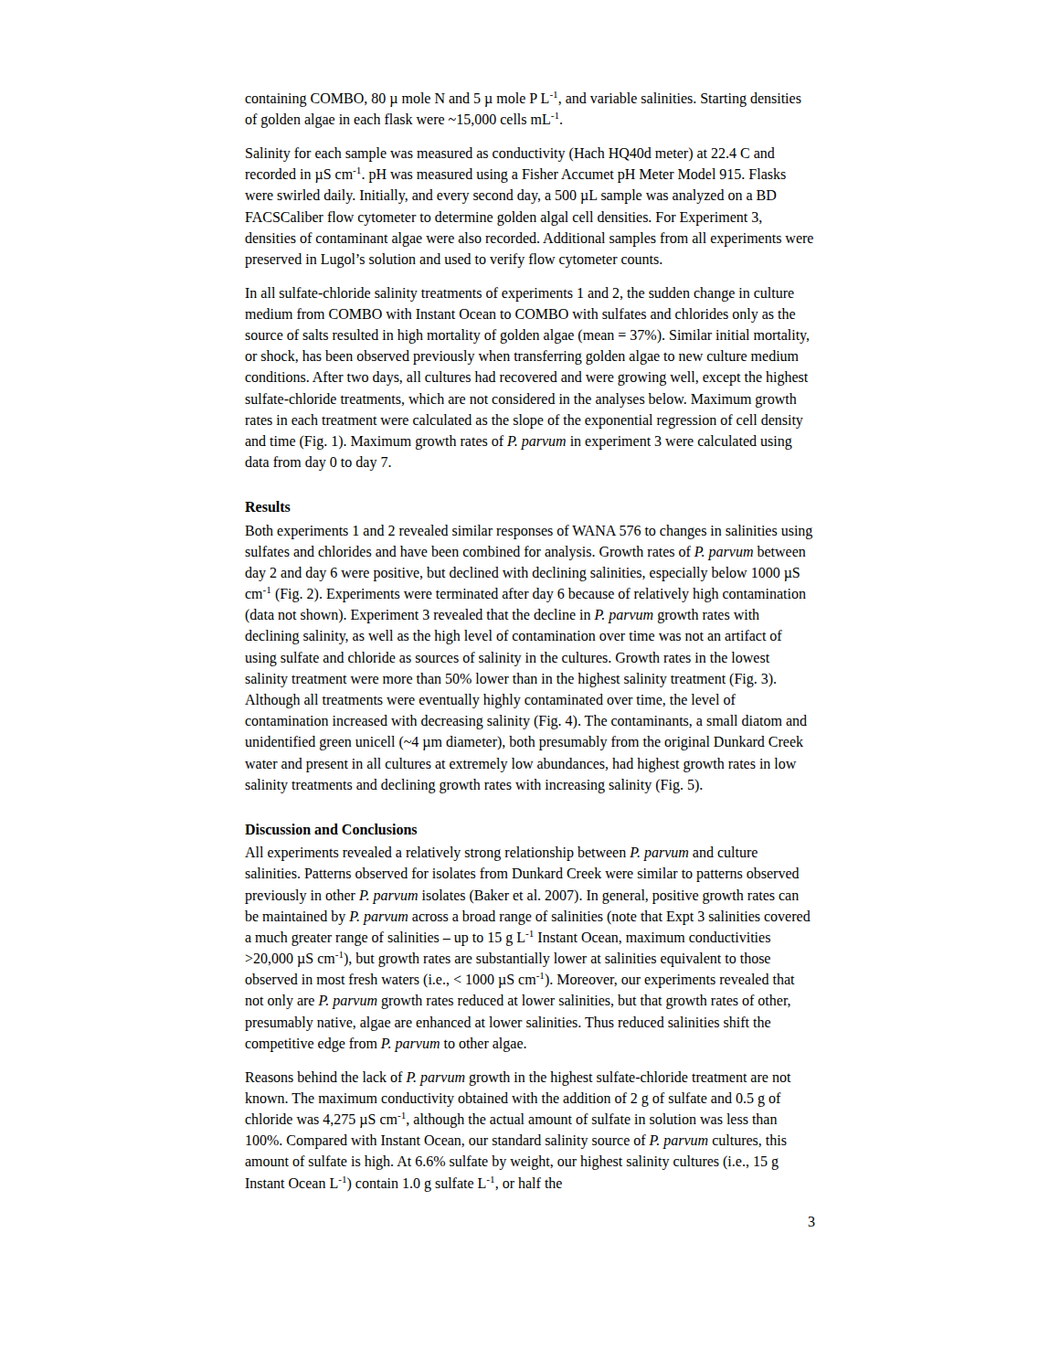containing COMBO, 80 µ mole N and 5 µ mole P L-1, and variable salinities. Starting densities of golden algae in each flask were ~15,000 cells mL-1.
Salinity for each sample was measured as conductivity (Hach HQ40d meter) at 22.4 C and recorded in µS cm-1. pH was measured using a Fisher Accumet pH Meter Model 915. Flasks were swirled daily. Initially, and every second day, a 500 µL sample was analyzed on a BD FACSCaliber flow cytometer to determine golden algal cell densities. For Experiment 3, densities of contaminant algae were also recorded. Additional samples from all experiments were preserved in Lugol’s solution and used to verify flow cytometer counts.
In all sulfate-chloride salinity treatments of experiments 1 and 2, the sudden change in culture medium from COMBO with Instant Ocean to COMBO with sulfates and chlorides only as the source of salts resulted in high mortality of golden algae (mean = 37%). Similar initial mortality, or shock, has been observed previously when transferring golden algae to new culture medium conditions. After two days, all cultures had recovered and were growing well, except the highest sulfate-chloride treatments, which are not considered in the analyses below. Maximum growth rates in each treatment were calculated as the slope of the exponential regression of cell density and time (Fig. 1). Maximum growth rates of P. parvum in experiment 3 were calculated using data from day 0 to day 7.
Results
Both experiments 1 and 2 revealed similar responses of WANA 576 to changes in salinities using sulfates and chlorides and have been combined for analysis. Growth rates of P. parvum between day 2 and day 6 were positive, but declined with declining salinities, especially below 1000 µS cm-1 (Fig. 2). Experiments were terminated after day 6 because of relatively high contamination (data not shown). Experiment 3 revealed that the decline in P. parvum growth rates with declining salinity, as well as the high level of contamination over time was not an artifact of using sulfate and chloride as sources of salinity in the cultures. Growth rates in the lowest salinity treatment were more than 50% lower than in the highest salinity treatment (Fig. 3). Although all treatments were eventually highly contaminated over time, the level of contamination increased with decreasing salinity (Fig. 4). The contaminants, a small diatom and unidentified green unicell (~4 µm diameter), both presumably from the original Dunkard Creek water and present in all cultures at extremely low abundances, had highest growth rates in low salinity treatments and declining growth rates with increasing salinity (Fig. 5).
Discussion and Conclusions
All experiments revealed a relatively strong relationship between P. parvum and culture salinities. Patterns observed for isolates from Dunkard Creek were similar to patterns observed previously in other P. parvum isolates (Baker et al. 2007). In general, positive growth rates can be maintained by P. parvum across a broad range of salinities (note that Expt 3 salinities covered a much greater range of salinities – up to 15 g L-1 Instant Ocean, maximum conductivities >20,000 µS cm-1), but growth rates are substantially lower at salinities equivalent to those observed in most fresh waters (i.e., < 1000 µS cm-1). Moreover, our experiments revealed that not only are P. parvum growth rates reduced at lower salinities, but that growth rates of other, presumably native, algae are enhanced at lower salinities. Thus reduced salinities shift the competitive edge from P. parvum to other algae.
Reasons behind the lack of P. parvum growth in the highest sulfate-chloride treatment are not known. The maximum conductivity obtained with the addition of 2 g of sulfate and 0.5 g of chloride was 4,275 µS cm-1, although the actual amount of sulfate in solution was less than 100%. Compared with Instant Ocean, our standard salinity source of P. parvum cultures, this amount of sulfate is high. At 6.6% sulfate by weight, our highest salinity cultures (i.e., 15 g Instant Ocean L-1) contain 1.0 g sulfate L-1, or half the
3